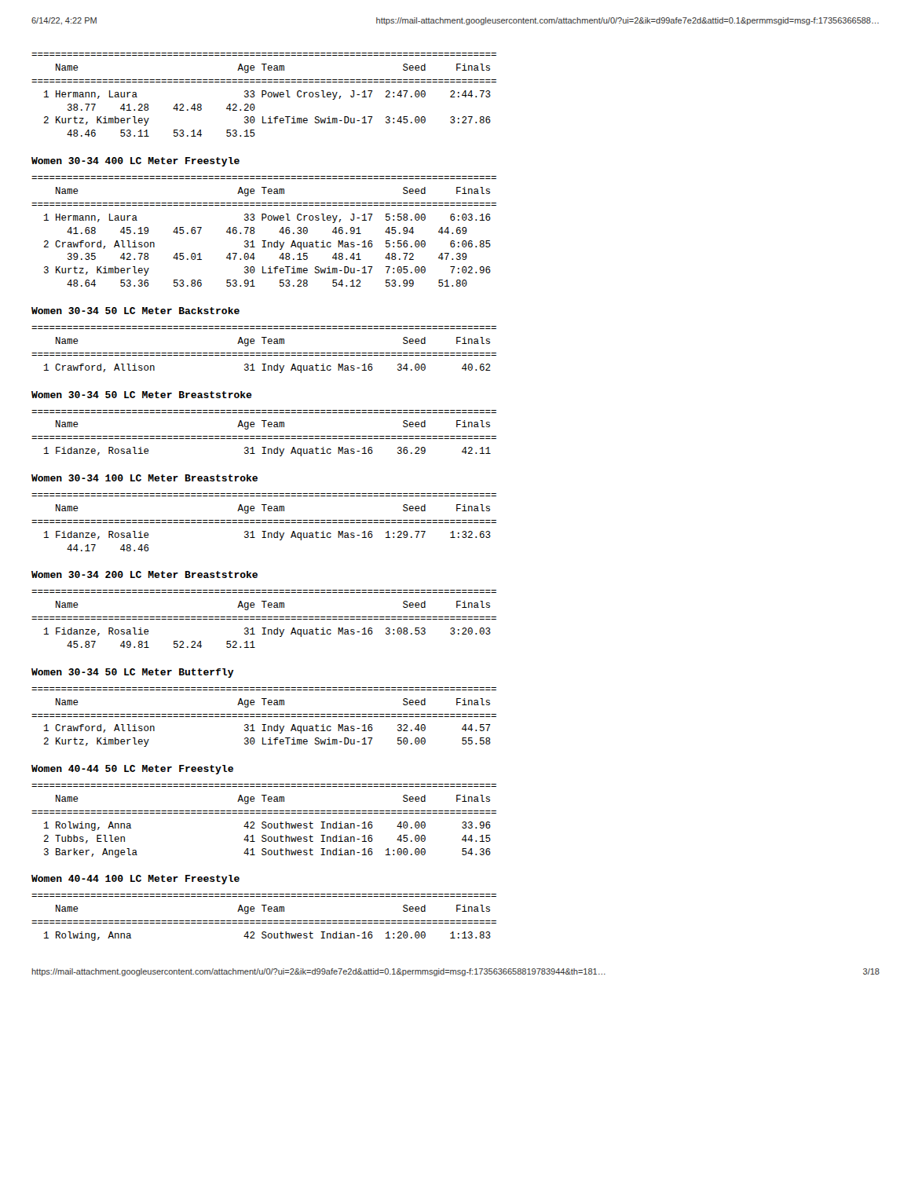6/14/22, 4:22 PM https://mail-attachment.googleusercontent.com/attachment/u/0/?ui=2&ik=d99afe7e2d&attid=0.1&permmsgid=msg-f:17356366588…
===============================================================================
    Name                           Age Team                    Seed     Finals
===============================================================================
  1 Hermann, Laura                  33 Powel Crosley, J-17  2:47.00    2:44.73
      38.77    41.28    42.48    42.20
  2 Kurtz, Kimberley                30 LifeTime Swim-Du-17  3:45.00    3:27.86
      48.46    53.11    53.14    53.15
Women 30-34 400 LC Meter Freestyle
===============================================================================
    Name                           Age Team                    Seed     Finals
===============================================================================
  1 Hermann, Laura                  33 Powel Crosley, J-17  5:58.00    6:03.16
      41.68    45.19    45.67    46.78    46.30    46.91    45.94    44.69
  2 Crawford, Allison               31 Indy Aquatic Mas-16  5:56.00    6:06.85
      39.35    42.78    45.01    47.04    48.15    48.41    48.72    47.39
  3 Kurtz, Kimberley                30 LifeTime Swim-Du-17  7:05.00    7:02.96
      48.64    53.36    53.86    53.91    53.28    54.12    53.99    51.80
Women 30-34 50 LC Meter Backstroke
===============================================================================
    Name                           Age Team                    Seed     Finals
===============================================================================
  1 Crawford, Allison               31 Indy Aquatic Mas-16    34.00      40.62
Women 30-34 50 LC Meter Breaststroke
===============================================================================
    Name                           Age Team                    Seed     Finals
===============================================================================
  1 Fidanze, Rosalie                31 Indy Aquatic Mas-16    36.29      42.11
Women 30-34 100 LC Meter Breaststroke
===============================================================================
    Name                           Age Team                    Seed     Finals
===============================================================================
  1 Fidanze, Rosalie                31 Indy Aquatic Mas-16  1:29.77    1:32.63
      44.17    48.46
Women 30-34 200 LC Meter Breaststroke
===============================================================================
    Name                           Age Team                    Seed     Finals
===============================================================================
  1 Fidanze, Rosalie                31 Indy Aquatic Mas-16  3:08.53    3:20.03
      45.87    49.81    52.24    52.11
Women 30-34 50 LC Meter Butterfly
===============================================================================
    Name                           Age Team                    Seed     Finals
===============================================================================
  1 Crawford, Allison               31 Indy Aquatic Mas-16    32.40      44.57
  2 Kurtz, Kimberley                30 LifeTime Swim-Du-17    50.00      55.58
Women 40-44 50 LC Meter Freestyle
===============================================================================
    Name                           Age Team                    Seed     Finals
===============================================================================
  1 Rolwing, Anna                   42 Southwest Indian-16    40.00      33.96
  2 Tubbs, Ellen                    41 Southwest Indian-16    45.00      44.15
  3 Barker, Angela                  41 Southwest Indian-16  1:00.00      54.36
Women 40-44 100 LC Meter Freestyle
===============================================================================
    Name                           Age Team                    Seed     Finals
===============================================================================
  1 Rolwing, Anna                   42 Southwest Indian-16  1:20.00    1:13.83
https://mail-attachment.googleusercontent.com/attachment/u/0/?ui=2&ik=d99afe7e2d&attid=0.1&permmsgid=msg-f:1735636658819783944&th=181… 3/18